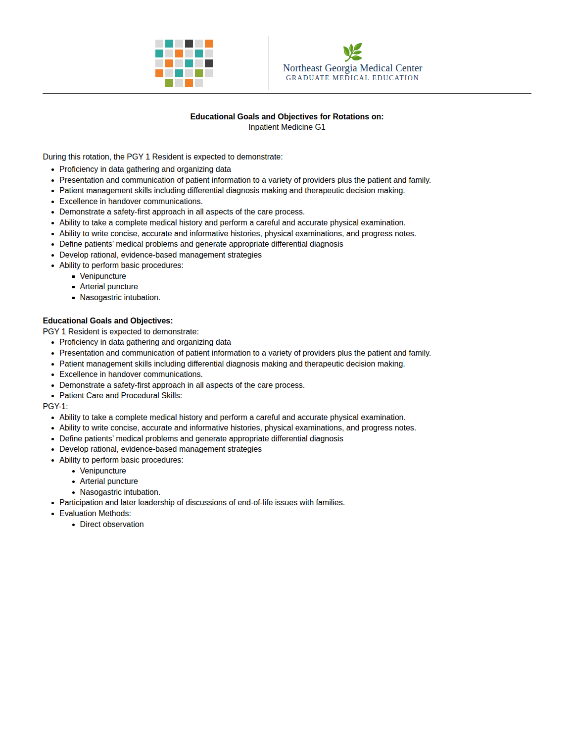🌿 Northeast Georgia Medical Center GRADUATE MEDICAL EDUCATION
Educational Goals and Objectives for Rotations on:
Inpatient Medicine G1
During this rotation, the PGY 1 Resident is expected to demonstrate:
Proficiency in data gathering and organizing data
Presentation and communication of patient information to a variety of providers plus the patient and family.
Patient management skills including differential diagnosis making and therapeutic decision making.
Excellence in handover communications.
Demonstrate a safety-first approach in all aspects of the care process.
Ability to take a complete medical history and perform a careful and accurate physical examination.
Ability to write concise, accurate and informative histories, physical examinations, and progress notes.
Define patients’ medical problems and generate appropriate differential diagnosis
Develop rational, evidence-based management strategies
Ability to perform basic procedures:
Venipuncture
Arterial puncture
Nasogastric intubation.
Educational Goals and Objectives:
PGY 1 Resident is expected to demonstrate:
Proficiency in data gathering and organizing data
Presentation and communication of patient information to a variety of providers plus the patient and family.
Patient management skills including differential diagnosis making and therapeutic decision making.
Excellence in handover communications.
Demonstrate a safety-first approach in all aspects of the care process.
Patient Care and Procedural Skills:
PGY-1:
Ability to take a complete medical history and perform a careful and accurate physical examination.
Ability to write concise, accurate and informative histories, physical examinations, and progress notes.
Define patients’ medical problems and generate appropriate differential diagnosis
Develop rational, evidence-based management strategies
Ability to perform basic procedures:
Venipuncture
Arterial puncture
Nasogastric intubation.
Participation and later leadership of discussions of end-of-life issues with families.
Evaluation Methods:
Direct observation